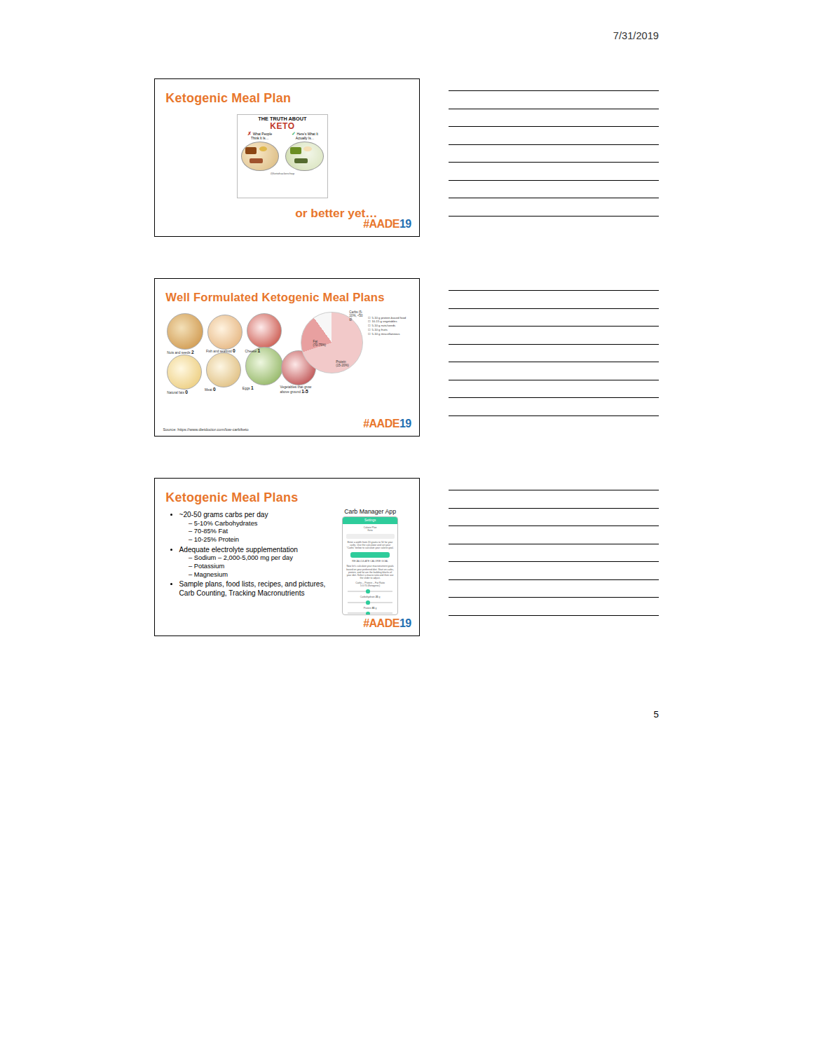7/31/2019
Ketogenic Meal Plan
THE TRUTH ABOUTKETO
✗ What People
Think It Is…
✓ Here's What It
Actually Is…
@ketohackerchop
or better yet…
#AADE19
Well Formulated Ketogenic Meal Plans
Nuts and seeds 2
Natural fats 0
Meat 0
Eggs 1
Fish and seafood 0
Cheese 1
Vegetables that grow
above ground 1-5
Fat
(70-75%)
Protein
(15-20%)
Carbs (5-10%, <50 g)
☐ 5-10 g protein-based food
☐ 10-15 g vegetables
☐ 5-10 g nuts/seeds
☐ 5-10 g fruits
☐ 5-10 g miscellaneous
Source: https://www.dietdoctor.com/low-carb/keto
#AADE19
Ketogenic Meal Plans
~20-50 grams carbs per day
5-10% Carbohydrates
70-85% Fat
10-25% Protein
Adequate electrolyte supplementation
Sodium – 2,000-5,000 mg per day
Potassium
Magnesium
Sample plans, food lists, recipes, and pictures, Carb Counting, Tracking Macronutrients
Carb Manager App
Settings
Calorie Plan
Keto
Enter a width from 20 grams to 50 for your carbs. Use the calculator and set your "Carbs" below to calculate your calorie goal.
RECALCULATE CALORIE GOAL
Now let's calculate your macronutrient goals based on your preferred diet. Start on carbs, protein, and fat are the building blocks of your diet. Select a macro ratio and then use the slider to adjust.
Carbs – Protein – Fat Ratio
5:0:70 (Ketogenic)
Carbohydrate 25 g
Protein 85 g
Fat 130 g
#AADE19
5